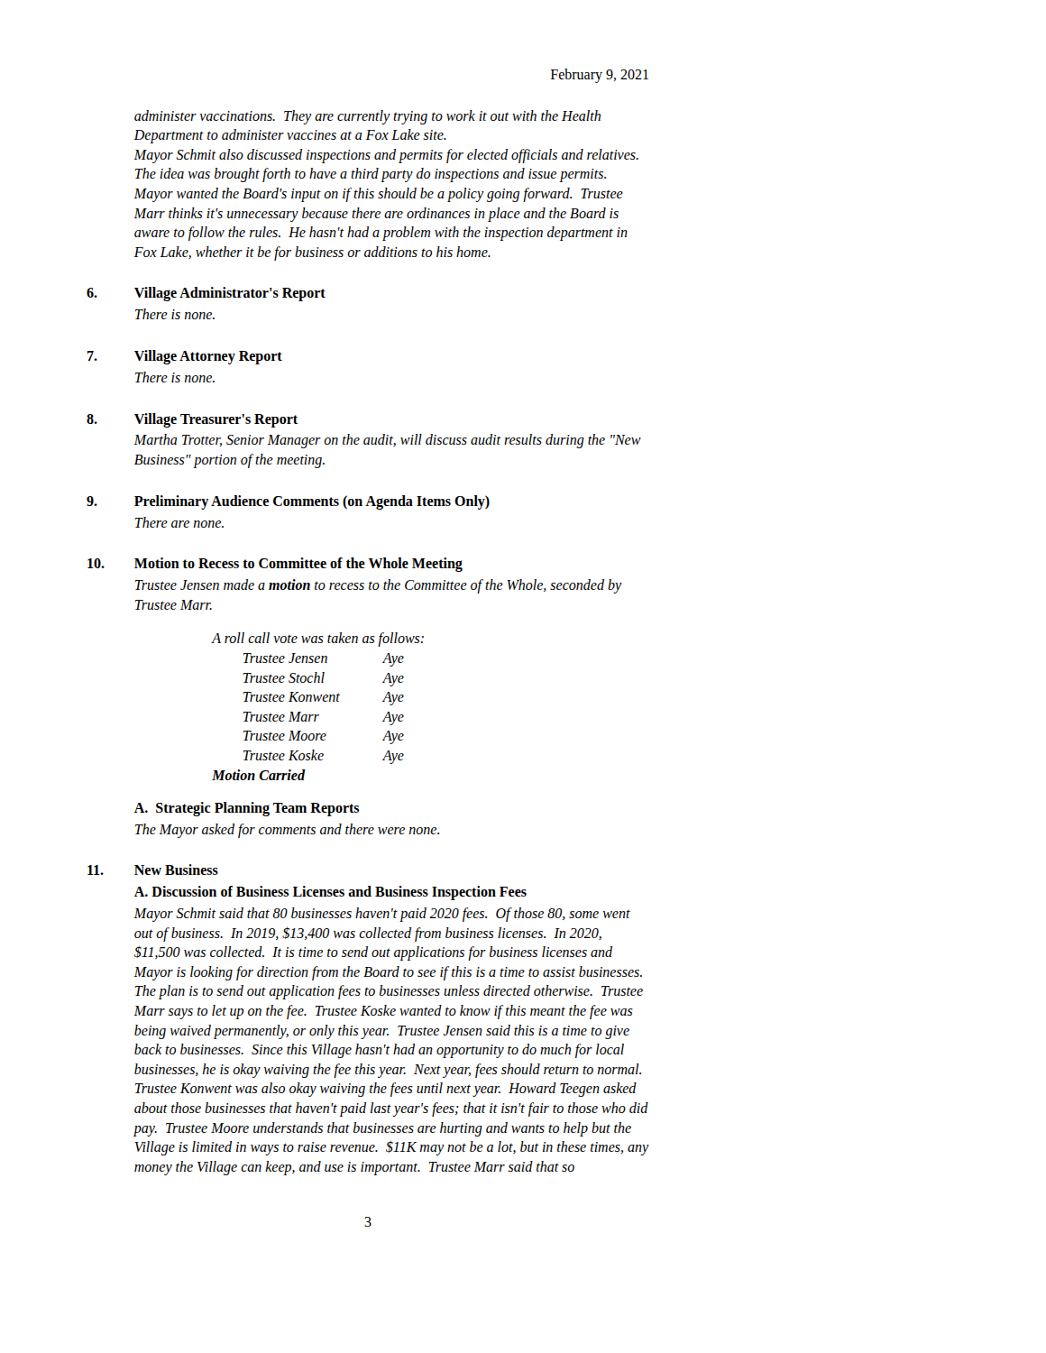February 9, 2021
administer vaccinations. They are currently trying to work it out with the Health Department to administer vaccines at a Fox Lake site.
Mayor Schmit also discussed inspections and permits for elected officials and relatives. The idea was brought forth to have a third party do inspections and issue permits. Mayor wanted the Board's input on if this should be a policy going forward. Trustee Marr thinks it's unnecessary because there are ordinances in place and the Board is aware to follow the rules. He hasn't had a problem with the inspection department in Fox Lake, whether it be for business or additions to his home.
6.
Village Administrator's Report
There is none.
7.
Village Attorney Report
There is none.
8.
Village Treasurer's Report
Martha Trotter, Senior Manager on the audit, will discuss audit results during the "New Business" portion of the meeting.
9.
Preliminary Audience Comments (on Agenda Items Only)
There are none.
10.
Motion to Recess to Committee of the Whole Meeting
Trustee Jensen made a motion to recess to the Committee of the Whole, seconded by Trustee Marr.
A roll call vote was taken as follows:
| Trustee Jensen | Aye |
| Trustee Stochl | Aye |
| Trustee Konwent | Aye |
| Trustee Marr | Aye |
| Trustee Moore | Aye |
| Trustee Koske | Aye |
Motion Carried
A. Strategic Planning Team Reports
The Mayor asked for comments and there were none.
11.
New Business
A. Discussion of Business Licenses and Business Inspection Fees
Mayor Schmit said that 80 businesses haven't paid 2020 fees. Of those 80, some went out of business. In 2019, $13,400 was collected from business licenses. In 2020, $11,500 was collected. It is time to send out applications for business licenses and Mayor is looking for direction from the Board to see if this is a time to assist businesses. The plan is to send out application fees to businesses unless directed otherwise. Trustee Marr says to let up on the fee. Trustee Koske wanted to know if this meant the fee was being waived permanently, or only this year. Trustee Jensen said this is a time to give back to businesses. Since this Village hasn't had an opportunity to do much for local businesses, he is okay waiving the fee this year. Next year, fees should return to normal. Trustee Konwent was also okay waiving the fees until next year. Howard Teegen asked about those businesses that haven't paid last year's fees; that it isn't fair to those who did pay. Trustee Moore understands that businesses are hurting and wants to help but the Village is limited in ways to raise revenue. $11K may not be a lot, but in these times, any money the Village can keep, and use is important. Trustee Marr said that so
3